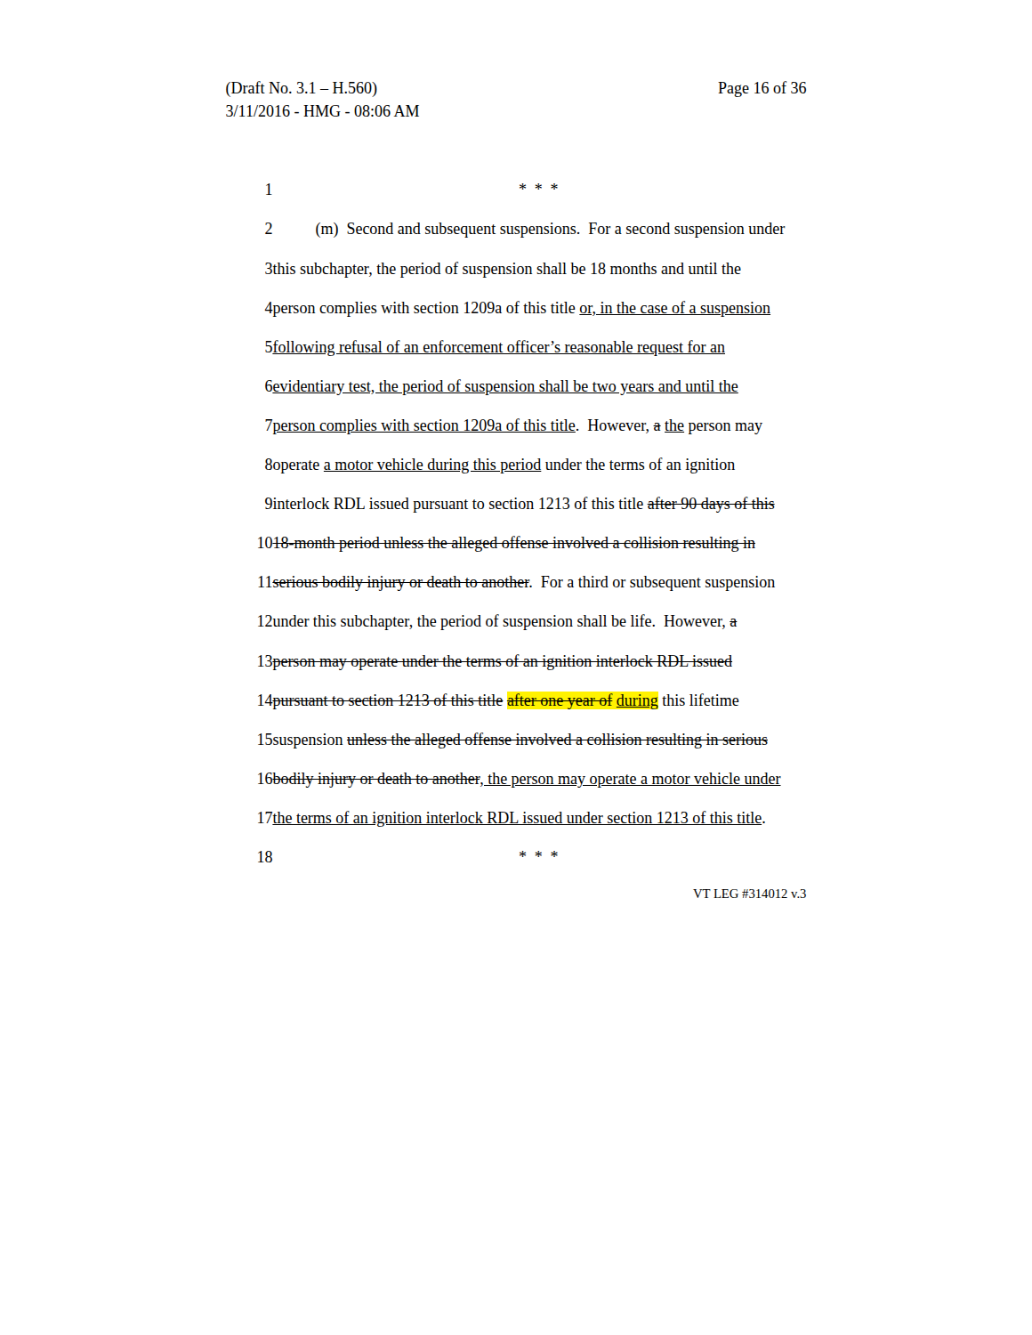(Draft No. 3.1 – H.560)
3/11/2016 - HMG - 08:06 AM
Page 16 of 36
| 1 | * * * |
| 2 | (m) Second and subsequent suspensions. For a second suspension under |
| 3 | this subchapter, the period of suspension shall be 18 months and until the |
| 4 | person complies with section 1209a of this title or, in the case of a suspension |
| 5 | following refusal of an enforcement officer’s reasonable request for an |
| 6 | evidentiary test, the period of suspension shall be two years and until the |
| 7 | person complies with section 1209a of this title . However, a the person may |
| 8 | operate a motor vehicle during this period under the terms of an ignition |
| 9 | interlock RDL issued pursuant to section 1213 of this title after 90 days of this |
| 10 | 18-month period unless the alleged offense involved a collision resulting in |
| 11 | serious bodily injury or death to another . For a third or subsequent suspension |
| 12 | under this subchapter, the period of suspension shall be life. However, a |
| 13 | person may operate under the terms of an ignition interlock RDL issued |
| 14 | pursuant to section 1213 of this title after one year of during this lifetime |
| 15 | suspension unless the alleged offense involved a collision resulting in serious |
| 16 | bodily injury or death to another , the person may operate a motor vehicle under |
| 17 | the terms of an ignition interlock RDL issued under section 1213 of this title . |
| 18 | * * * |
VT LEG #314012 v.3